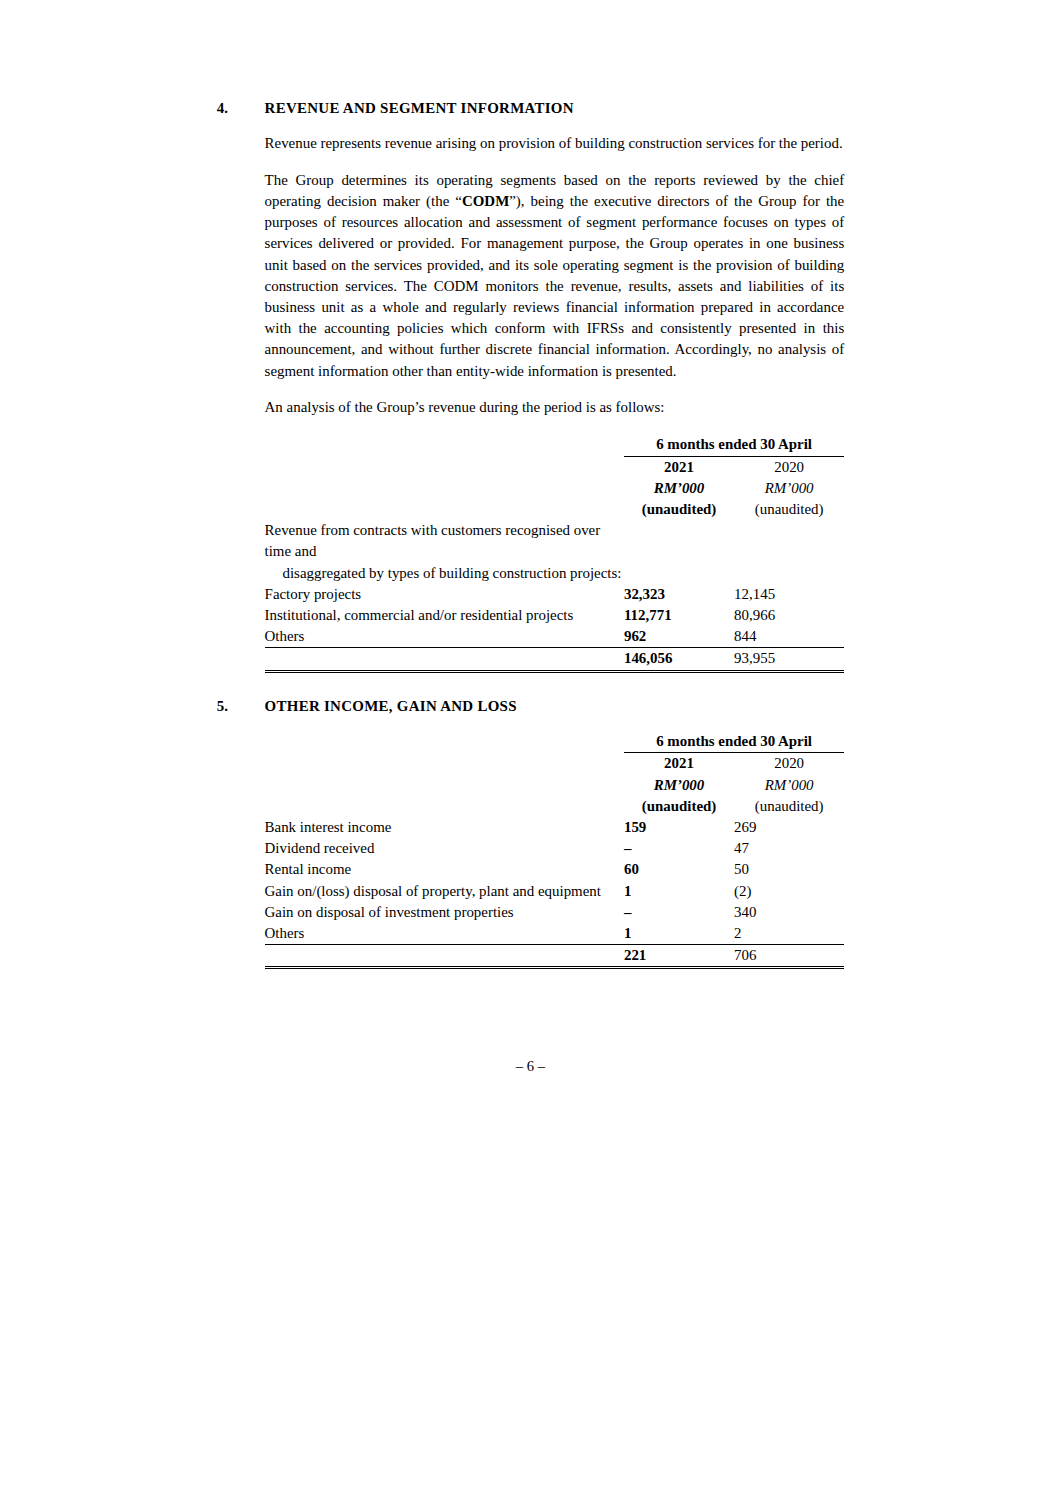4.
REVENUE AND SEGMENT INFORMATION
Revenue represents revenue arising on provision of building construction services for the period.
The Group determines its operating segments based on the reports reviewed by the chief operating decision maker (the “CODM”), being the executive directors of the Group for the purposes of resources allocation and assessment of segment performance focuses on types of services delivered or provided. For management purpose, the Group operates in one business unit based on the services provided, and its sole operating segment is the provision of building construction services. The CODM monitors the revenue, results, assets and liabilities of its business unit as a whole and regularly reviews financial information prepared in accordance with the accounting policies which conform with IFRSs and consistently presented in this announcement, and without further discrete financial information. Accordingly, no analysis of segment information other than entity-wide information is presented.
An analysis of the Group’s revenue during the period is as follows:
| | 6 months ended 30 April |
| | 2021 | 2020 |
| | RM’000 | RM’000 |
| | (unaudited) | (unaudited) |
| Revenue from contracts with customers recognised over time and | | |
| disaggregated by types of building construction projects: | | |
| Factory projects | 32,323 | 12,145 |
| Institutional, commercial and/or residential projects | 112,771 | 80,966 |
| Others | 962 | 844 |
| | 146,056 | 93,955 |
5.
OTHER INCOME, GAIN AND LOSS
| | 6 months ended 30 April |
| | 2021 | 2020 |
| | RM’000 | RM’000 |
| | (unaudited) | (unaudited) |
| Bank interest income | 159 | 269 |
| Dividend received | – | 47 |
| Rental income | 60 | 50 |
| Gain on/(loss) disposal of property, plant and equipment | 1 | (2) |
| Gain on disposal of investment properties | – | 340 |
| Others | 1 | 2 |
| | 221 | 706 |
– 6 –